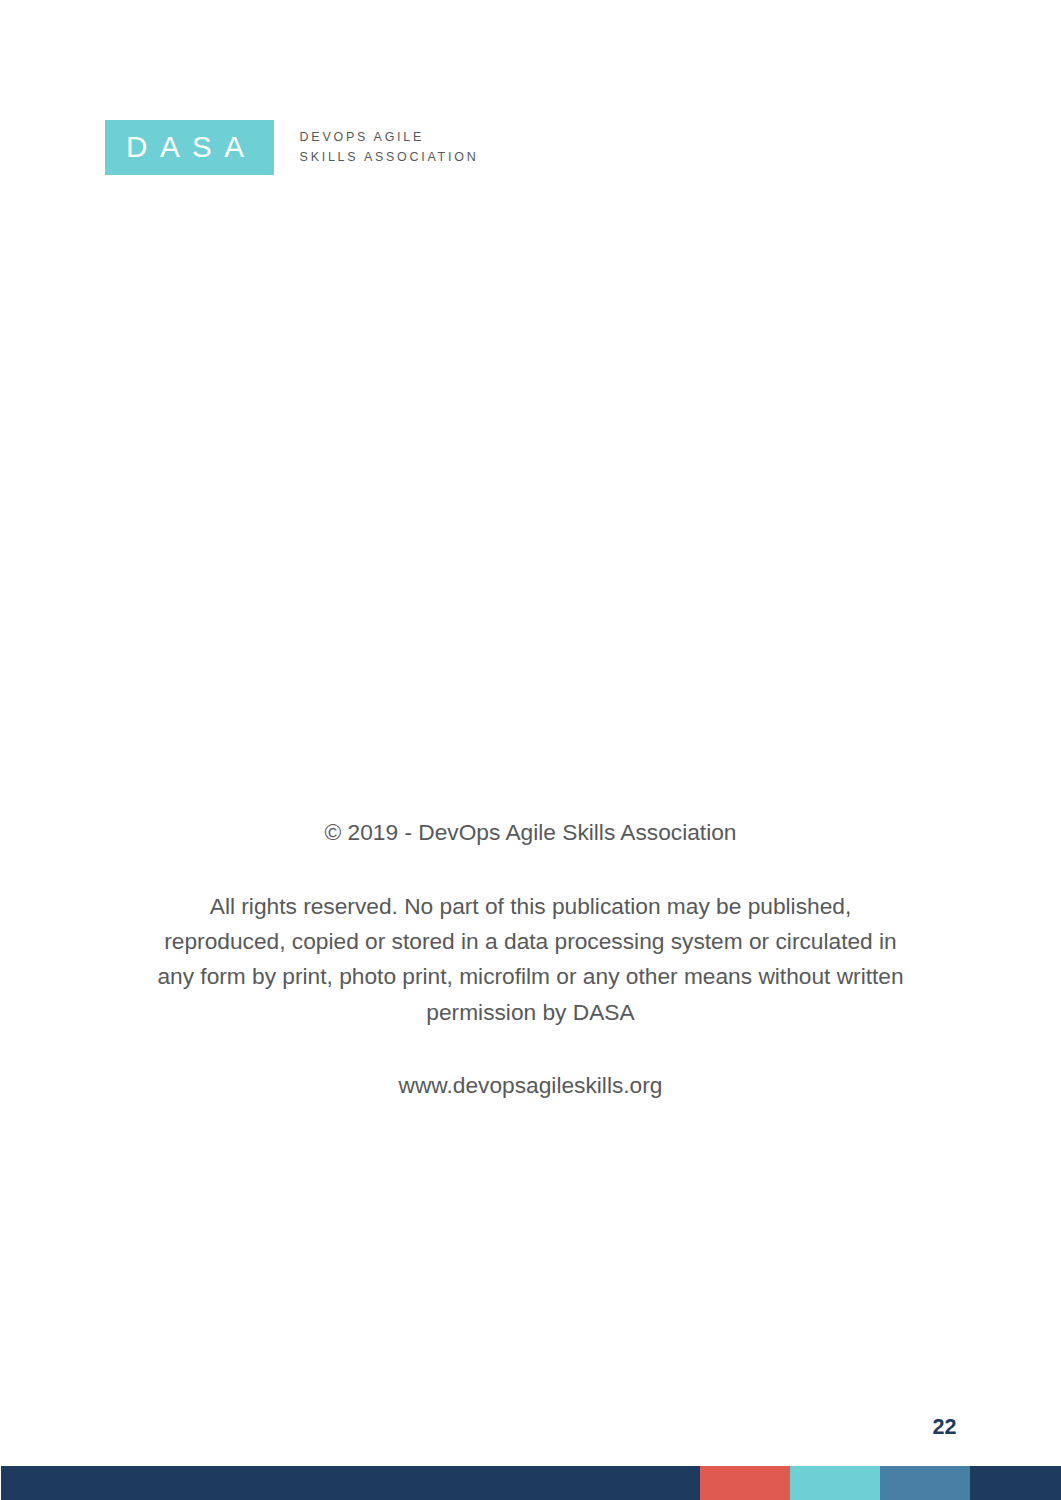DASA
DevOps Agile
Skills Association
© 2019 - DevOps Agile Skills Association
All rights reserved. No part of this publication may be published, reproduced, copied or stored in a data processing system or circulated in any form by print, photo print, microfilm or any other means without written permission by DASA
www.devopsagileskills.org
22